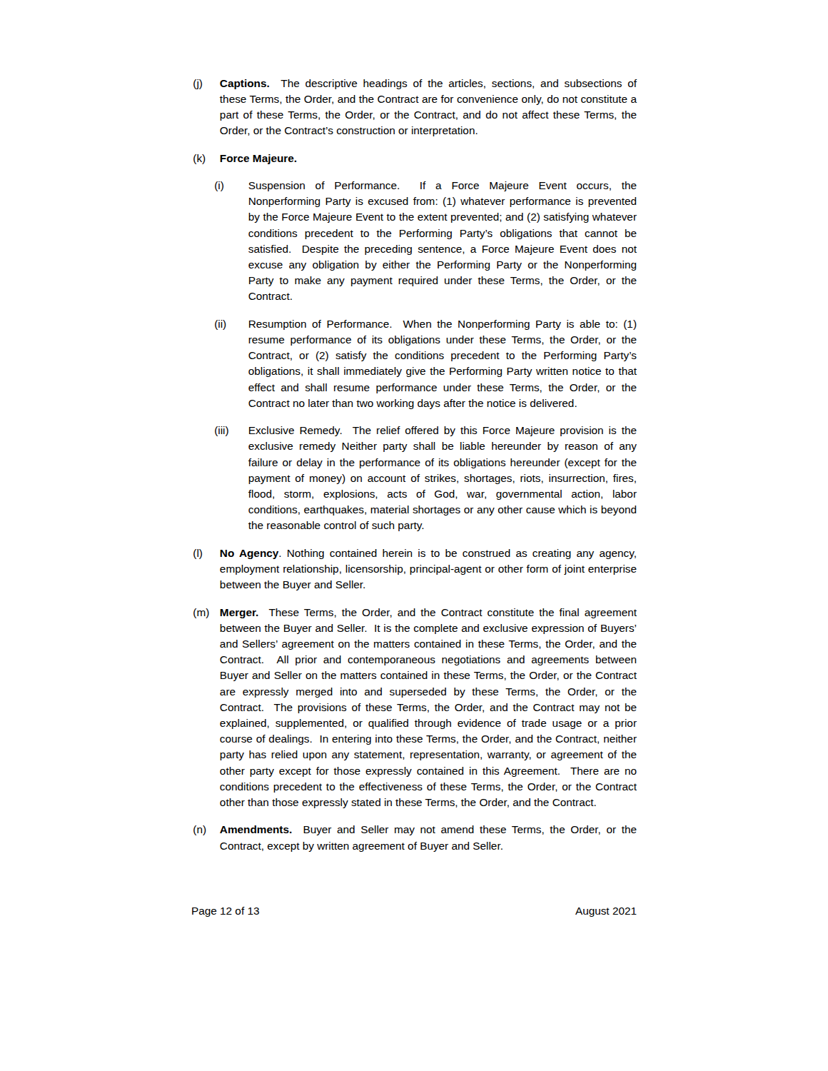(j)
Captions. The descriptive headings of the articles, sections, and subsections of these Terms, the Order, and the Contract are for convenience only, do not constitute a part of these Terms, the Order, or the Contract, and do not affect these Terms, the Order, or the Contract’s construction or interpretation.
(k)
Force Majeure.
(i)
Suspension of Performance. If a Force Majeure Event occurs, the Nonperforming Party is excused from: (1) whatever performance is prevented by the Force Majeure Event to the extent prevented; and (2) satisfying whatever conditions precedent to the Performing Party’s obligations that cannot be satisfied. Despite the preceding sentence, a Force Majeure Event does not excuse any obligation by either the Performing Party or the Nonperforming Party to make any payment required under these Terms, the Order, or the Contract.
(ii)
Resumption of Performance. When the Nonperforming Party is able to: (1) resume performance of its obligations under these Terms, the Order, or the Contract, or (2) satisfy the conditions precedent to the Performing Party’s obligations, it shall immediately give the Performing Party written notice to that effect and shall resume performance under these Terms, the Order, or the Contract no later than two working days after the notice is delivered.
(iii)
Exclusive Remedy. The relief offered by this Force Majeure provision is the exclusive remedy Neither party shall be liable hereunder by reason of any failure or delay in the performance of its obligations hereunder (except for the payment of money) on account of strikes, shortages, riots, insurrection, fires, flood, storm, explosions, acts of God, war, governmental action, labor conditions, earthquakes, material shortages or any other cause which is beyond the reasonable control of such party.
(l)
No Agency. Nothing contained herein is to be construed as creating any agency, employment relationship, licensorship, principal-agent or other form of joint enterprise between the Buyer and Seller.
(m)
Merger. These Terms, the Order, and the Contract constitute the final agreement between the Buyer and Seller. It is the complete and exclusive expression of Buyers’ and Sellers’ agreement on the matters contained in these Terms, the Order, and the Contract. All prior and contemporaneous negotiations and agreements between Buyer and Seller on the matters contained in these Terms, the Order, or the Contract are expressly merged into and superseded by these Terms, the Order, or the Contract. The provisions of these Terms, the Order, and the Contract may not be explained, supplemented, or qualified through evidence of trade usage or a prior course of dealings. In entering into these Terms, the Order, and the Contract, neither party has relied upon any statement, representation, warranty, or agreement of the other party except for those expressly contained in this Agreement. There are no conditions precedent to the effectiveness of these Terms, the Order, or the Contract other than those expressly stated in these Terms, the Order, and the Contract.
(n)
Amendments. Buyer and Seller may not amend these Terms, the Order, or the Contract, except by written agreement of Buyer and Seller.
Page 12 of 13 August 2021